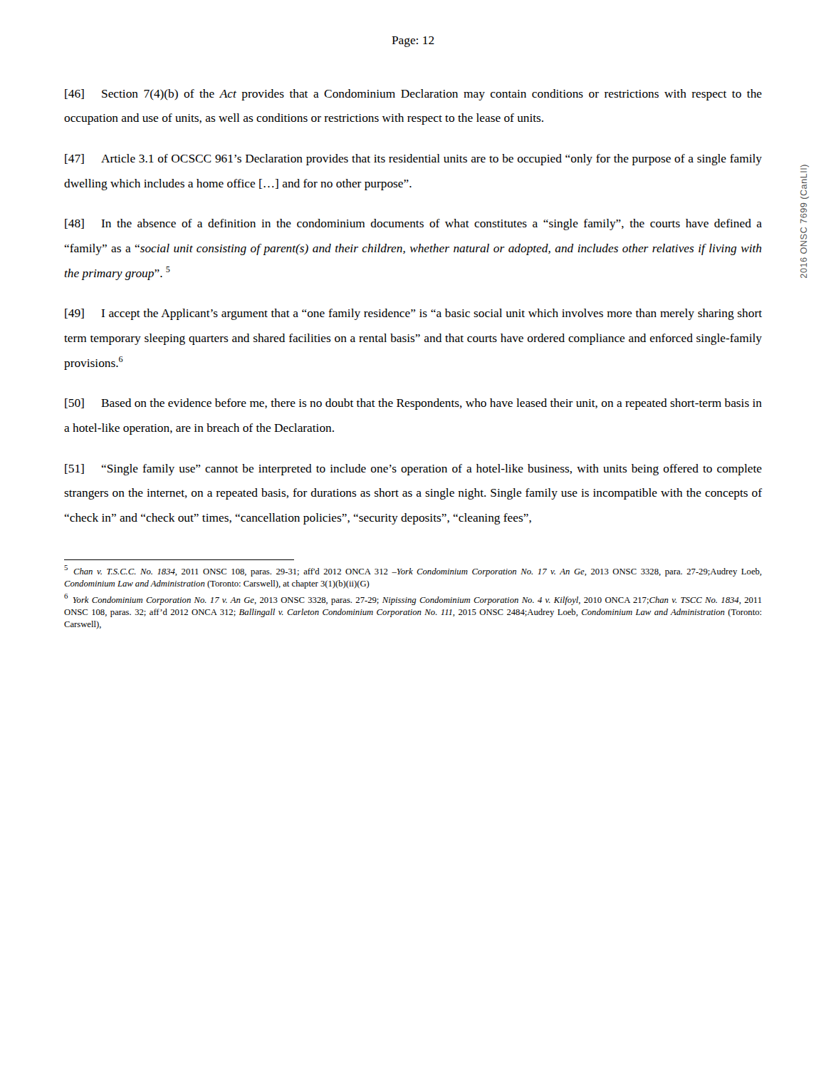Page: 12
2016 ONSC 7699 (CanLII)
[46] Section 7(4)(b) of the Act provides that a Condominium Declaration may contain conditions or restrictions with respect to the occupation and use of units, as well as conditions or restrictions with respect to the lease of units.
[47] Article 3.1 of OCSCC 961’s Declaration provides that its residential units are to be occupied “only for the purpose of a single family dwelling which includes a home office […] and for no other purpose”.
[48] In the absence of a definition in the condominium documents of what constitutes a “single family”, the courts have defined a “family” as a “social unit consisting of parent(s) and their children, whether natural or adopted, and includes other relatives if living with the primary group”. 5
[49] I accept the Applicant’s argument that a “one family residence” is “a basic social unit which involves more than merely sharing short term temporary sleeping quarters and shared facilities on a rental basis” and that courts have ordered compliance and enforced single-family provisions.6
[50] Based on the evidence before me, there is no doubt that the Respondents, who have leased their unit, on a repeated short-term basis in a hotel-like operation, are in breach of the Declaration.
[51]“Single family use” cannot be interpreted to include one’s operation of a hotel-like business, with units being offered to complete strangers on the internet, on a repeated basis, for durations as short as a single night. Single family use is incompatible with the concepts of “check in” and “check out” times, “cancellation policies”, “security deposits”, “cleaning fees”,
5 Chan v. T.S.C.C. No. 1834, 2011 ONSC 108, paras. 29-31; aff'd 2012 ONCA 312 –York Condominium Corporation No. 17 v. An Ge, 2013 ONSC 3328, para. 27-29;Audrey Loeb, Condominium Law and Administration (Toronto: Carswell), at chapter 3(1)(b)(ii)(G)
6 York Condominium Corporation No. 17 v. An Ge, 2013 ONSC 3328, paras. 27-29; Nipissing Condominium Corporation No. 4 v. Kilfoyl, 2010 ONCA 217;Chan v. TSCC No. 1834, 2011 ONSC 108, paras. 32; aff’d 2012 ONCA 312; Ballingall v. Carleton Condominium Corporation No. 111, 2015 ONSC 2484;Audrey Loeb, Condominium Law and Administration (Toronto: Carswell),